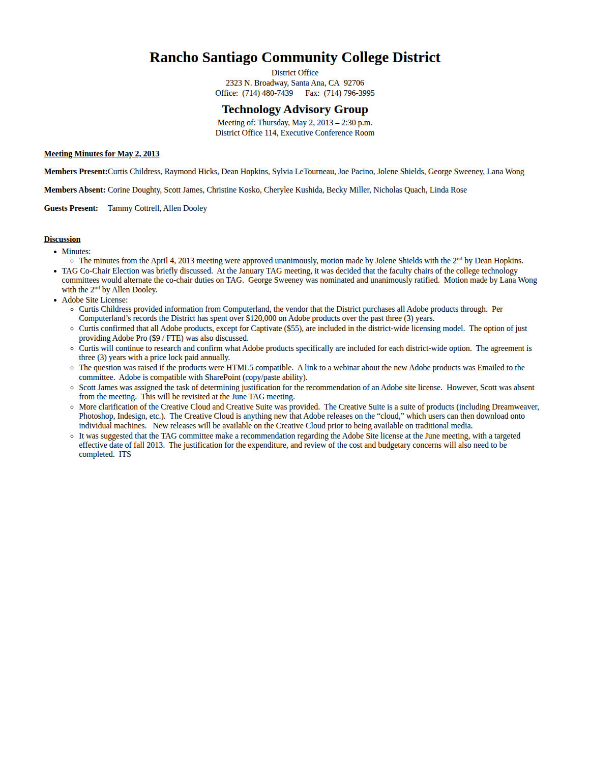Rancho Santiago Community College District
District Office
2323 N. Broadway, Santa Ana, CA 92706
Office: (714) 480-7439 Fax: (714) 796-3995
Technology Advisory Group
Meeting of: Thursday, May 2, 2013 – 2:30 p.m.
District Office 114, Executive Conference Room
Meeting Minutes for May 2, 2013
| Members Present: | Curtis Childress, Raymond Hicks, Dean Hopkins, Sylvia LeTourneau, Joe Pacino, Jolene Shields, George Sweeney, Lana Wong |
| Members Absent: | Corine Doughty, Scott James, Christine Kosko, Cherylee Kushida, Becky Miller, Nicholas Quach, Linda Rose |
| Guests Present: | Tammy Cottrell, Allen Dooley |
Discussion
Minutes:
The minutes from the April 4, 2013 meeting were approved unanimously, motion made by Jolene Shields with the 2nd by Dean Hopkins.
TAG Co-Chair Election was briefly discussed. At the January TAG meeting, it was decided that the faculty chairs of the college technology committees would alternate the co-chair duties on TAG. George Sweeney was nominated and unanimously ratified. Motion made by Lana Wong with the 2nd by Allen Dooley.
Adobe Site License:
Curtis Childress provided information from Computerland, the vendor that the District purchases all Adobe products through. Per Computerland’s records the District has spent over $120,000 on Adobe products over the past three (3) years.
Curtis confirmed that all Adobe products, except for Captivate ($55), are included in the district-wide licensing model. The option of just providing Adobe Pro ($9 / FTE) was also discussed.
Curtis will continue to research and confirm what Adobe products specifically are included for each district-wide option. The agreement is three (3) years with a price lock paid annually.
The question was raised if the products were HTML5 compatible. A link to a webinar about the new Adobe products was Emailed to the committee. Adobe is compatible with SharePoint (copy/paste ability).
Scott James was assigned the task of determining justification for the recommendation of an Adobe site license. However, Scott was absent from the meeting. This will be revisited at the June TAG meeting.
More clarification of the Creative Cloud and Creative Suite was provided. The Creative Suite is a suite of products (including Dreamweaver, Photoshop, Indesign, etc.). The Creative Cloud is anything new that Adobe releases on the “cloud,” which users can then download onto individual machines. New releases will be available on the Creative Cloud prior to being available on traditional media.
It was suggested that the TAG committee make a recommendation regarding the Adobe Site license at the June meeting, with a targeted effective date of fall 2013. The justification for the expenditure, and review of the cost and budgetary concerns will also need to be completed. ITS